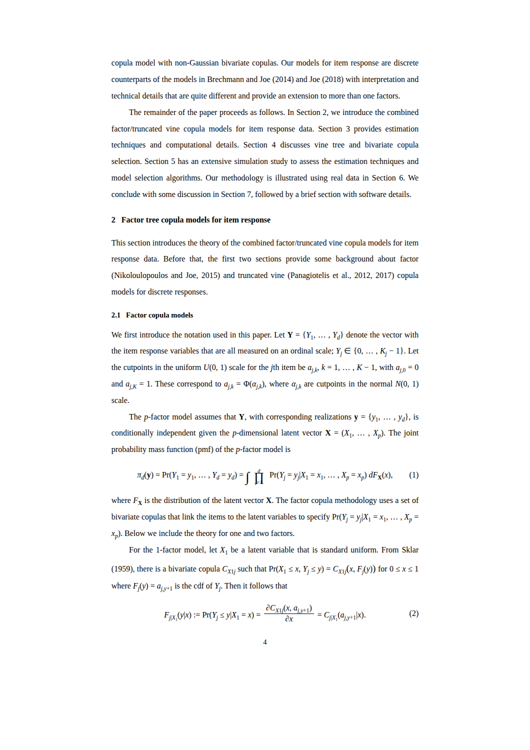copula model with non-Gaussian bivariate copulas. Our models for item response are discrete counterparts of the models in Brechmann and Joe (2014) and Joe (2018) with interpretation and technical details that are quite different and provide an extension to more than one factors.
The remainder of the paper proceeds as follows. In Section 2, we introduce the combined factor/truncated vine copula models for item response data. Section 3 provides estimation techniques and computational details. Section 4 discusses vine tree and bivariate copula selection. Section 5 has an extensive simulation study to assess the estimation techniques and model selection algorithms. Our methodology is illustrated using real data in Section 6. We conclude with some discussion in Section 7, followed by a brief section with software details.
2 Factor tree copula models for item response
This section introduces the theory of the combined factor/truncated vine copula models for item response data. Before that, the first two sections provide some background about factor (Nikoloulopoulos and Joe, 2015) and truncated vine (Panagiotelis et al., 2012, 2017) copula models for discrete responses.
2.1 Factor copula models
We first introduce the notation used in this paper. Let Y = {Y1, … , Yd} denote the vector with the item response variables that are all measured on an ordinal scale; Yj ∈ {0, … , Kj − 1}. Let the cutpoints in the uniform U(0, 1) scale for the jth item be aj,k, k = 1, … , K − 1, with aj,0 = 0 and aj,K = 1. These correspond to aj,k = Φ(αj,k), where αj,k are cutpoints in the normal N(0, 1) scale.
The p-factor model assumes that Y, with corresponding realizations y = {y1, … , yd}, is conditionally independent given the p-dimensional latent vector X = (X1, … , Xp). The joint probability mass function (pmf) of the p-factor model is
πd(y) = Pr(Y1 = y1, … , Yd = yd) = ∫ ∏dj=1 Pr(Yj = yj|X1 = x1, … , Xp = xp) dFX(x),
(1)
where FX is the distribution of the latent vector X. The factor copula methodology uses a set of bivariate copulas that link the items to the latent variables to specify Pr(Yj = yj|X1 = x1, … , Xp = xp). Below we include the theory for one and two factors.
For the 1-factor model, let X1 be a latent variable that is standard uniform. From Sklar (1959), there is a bivariate copula CX1j such that Pr(X1 ≤ x, Yj ≤ y) = CX1j(x, Fj(y)) for 0 ≤ x ≤ 1 where Fj(y) = aj,y+1 is the cdf of Yj. Then it follows that
Fj|X1(y|x) := Pr(Yj ≤ y|X1 = x) = ∂CX1j(x, aj,y+1)∂x = Cj|X1(aj,y+1|x).
(2)
4